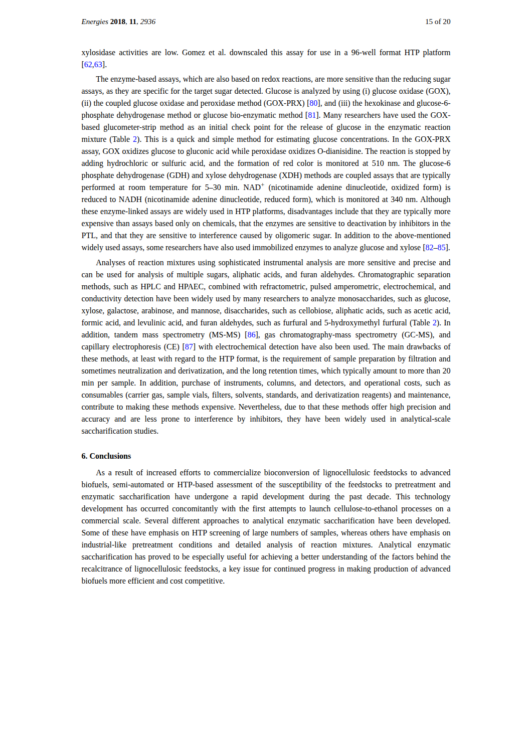Energies 2018, 11, 2936 15 of 20
xylosidase activities are low. Gomez et al. downscaled this assay for use in a 96-well format HTP platform [62,63].
The enzyme-based assays, which are also based on redox reactions, are more sensitive than the reducing sugar assays, as they are specific for the target sugar detected. Glucose is analyzed by using (i) glucose oxidase (GOX), (ii) the coupled glucose oxidase and peroxidase method (GOX-PRX) [80], and (iii) the hexokinase and glucose-6-phosphate dehydrogenase method or glucose bio-enzymatic method [81]. Many researchers have used the GOX-based glucometer-strip method as an initial check point for the release of glucose in the enzymatic reaction mixture (Table 2). This is a quick and simple method for estimating glucose concentrations. In the GOX-PRX assay, GOX oxidizes glucose to gluconic acid while peroxidase oxidizes O-dianisidine. The reaction is stopped by adding hydrochloric or sulfuric acid, and the formation of red color is monitored at 510 nm. The glucose-6 phosphate dehydrogenase (GDH) and xylose dehydrogenase (XDH) methods are coupled assays that are typically performed at room temperature for 5–30 min. NAD+ (nicotinamide adenine dinucleotide, oxidized form) is reduced to NADH (nicotinamide adenine dinucleotide, reduced form), which is monitored at 340 nm. Although these enzyme-linked assays are widely used in HTP platforms, disadvantages include that they are typically more expensive than assays based only on chemicals, that the enzymes are sensitive to deactivation by inhibitors in the PTL, and that they are sensitive to interference caused by oligomeric sugar. In addition to the above-mentioned widely used assays, some researchers have also used immobilized enzymes to analyze glucose and xylose [82–85].
Analyses of reaction mixtures using sophisticated instrumental analysis are more sensitive and precise and can be used for analysis of multiple sugars, aliphatic acids, and furan aldehydes. Chromatographic separation methods, such as HPLC and HPAEC, combined with refractometric, pulsed amperometric, electrochemical, and conductivity detection have been widely used by many researchers to analyze monosaccharides, such as glucose, xylose, galactose, arabinose, and mannose, disaccharides, such as cellobiose, aliphatic acids, such as acetic acid, formic acid, and levulinic acid, and furan aldehydes, such as furfural and 5-hydroxymethyl furfural (Table 2). In addition, tandem mass spectrometry (MS-MS) [86], gas chromatography-mass spectrometry (GC-MS), and capillary electrophoresis (CE) [87] with electrochemical detection have also been used. The main drawbacks of these methods, at least with regard to the HTP format, is the requirement of sample preparation by filtration and sometimes neutralization and derivatization, and the long retention times, which typically amount to more than 20 min per sample. In addition, purchase of instruments, columns, and detectors, and operational costs, such as consumables (carrier gas, sample vials, filters, solvents, standards, and derivatization reagents) and maintenance, contribute to making these methods expensive. Nevertheless, due to that these methods offer high precision and accuracy and are less prone to interference by inhibitors, they have been widely used in analytical-scale saccharification studies.
6. Conclusions
As a result of increased efforts to commercialize bioconversion of lignocellulosic feedstocks to advanced biofuels, semi-automated or HTP-based assessment of the susceptibility of the feedstocks to pretreatment and enzymatic saccharification have undergone a rapid development during the past decade. This technology development has occurred concomitantly with the first attempts to launch cellulose-to-ethanol processes on a commercial scale. Several different approaches to analytical enzymatic saccharification have been developed. Some of these have emphasis on HTP screening of large numbers of samples, whereas others have emphasis on industrial-like pretreatment conditions and detailed analysis of reaction mixtures. Analytical enzymatic saccharification has proved to be especially useful for achieving a better understanding of the factors behind the recalcitrance of lignocellulosic feedstocks, a key issue for continued progress in making production of advanced biofuels more efficient and cost competitive.